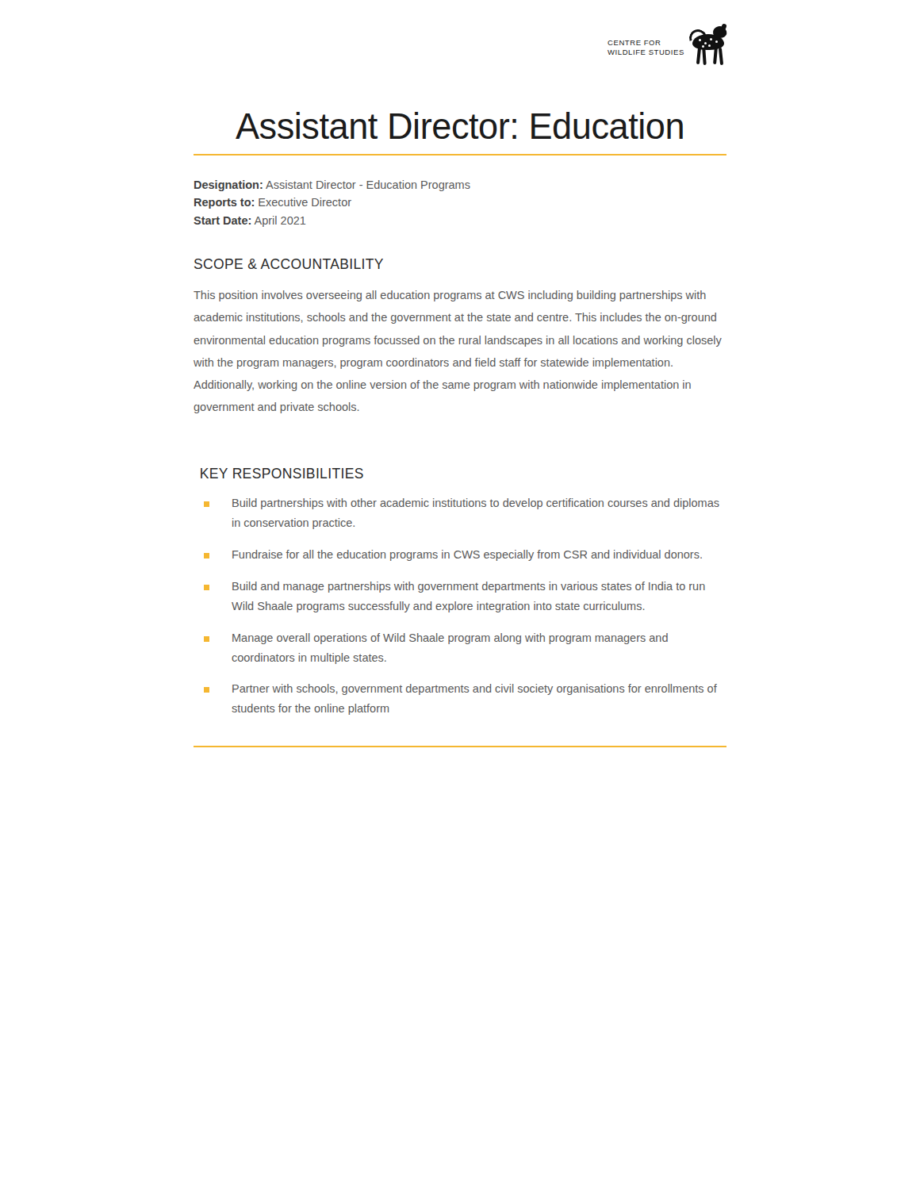CENTRE FOR
WILDLIFE STUDIES
Assistant Director: Education
Designation: Assistant Director - Education Programs
Reports to: Executive Director
Start Date: April 2021
Scope & Accountability
This position involves overseeing all education programs at CWS including building partnerships with academic institutions, schools and the government at the state and centre. This includes the on-ground environmental education programs focussed on the rural landscapes in all locations and working closely with the program managers, program coordinators and field staff for statewide implementation. Additionally, working on the online version of the same program with nationwide implementation in government and private schools.
Key Responsibilities
Build partnerships with other academic institutions to develop certification courses and diplomas in conservation practice.
Fundraise for all the education programs in CWS especially from CSR and individual donors.
Build and manage partnerships with government departments in various states of India to run Wild Shaale programs successfully and explore integration into state curriculums.
Manage overall operations of Wild Shaale program along with program managers and coordinators in multiple states.
Partner with schools, government departments and civil society organisations for enrollments of students for the online platform